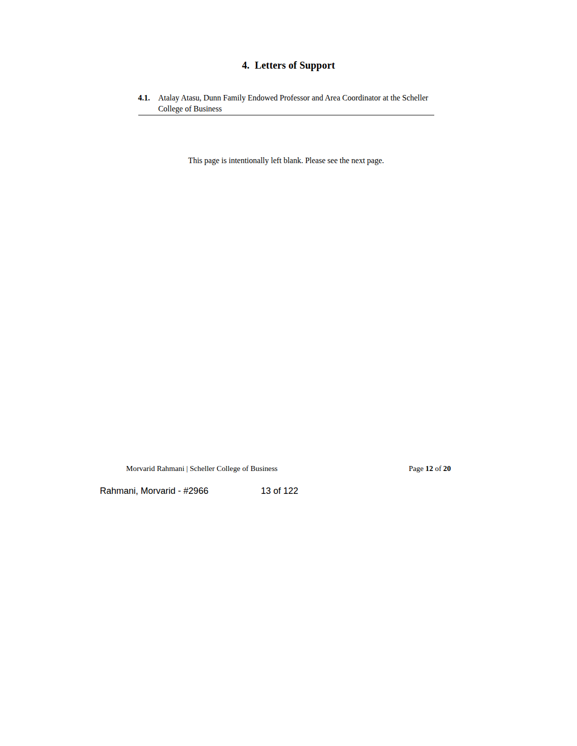4. Letters of Support
4.1. Atalay Atasu, Dunn Family Endowed Professor and Area Coordinator at the Scheller College of Business
This page is intentionally left blank. Please see the next page.
Morvarid Rahmani | Scheller College of Business Page 12 of 20
Rahmani, Morvarid - #2966 13 of 122